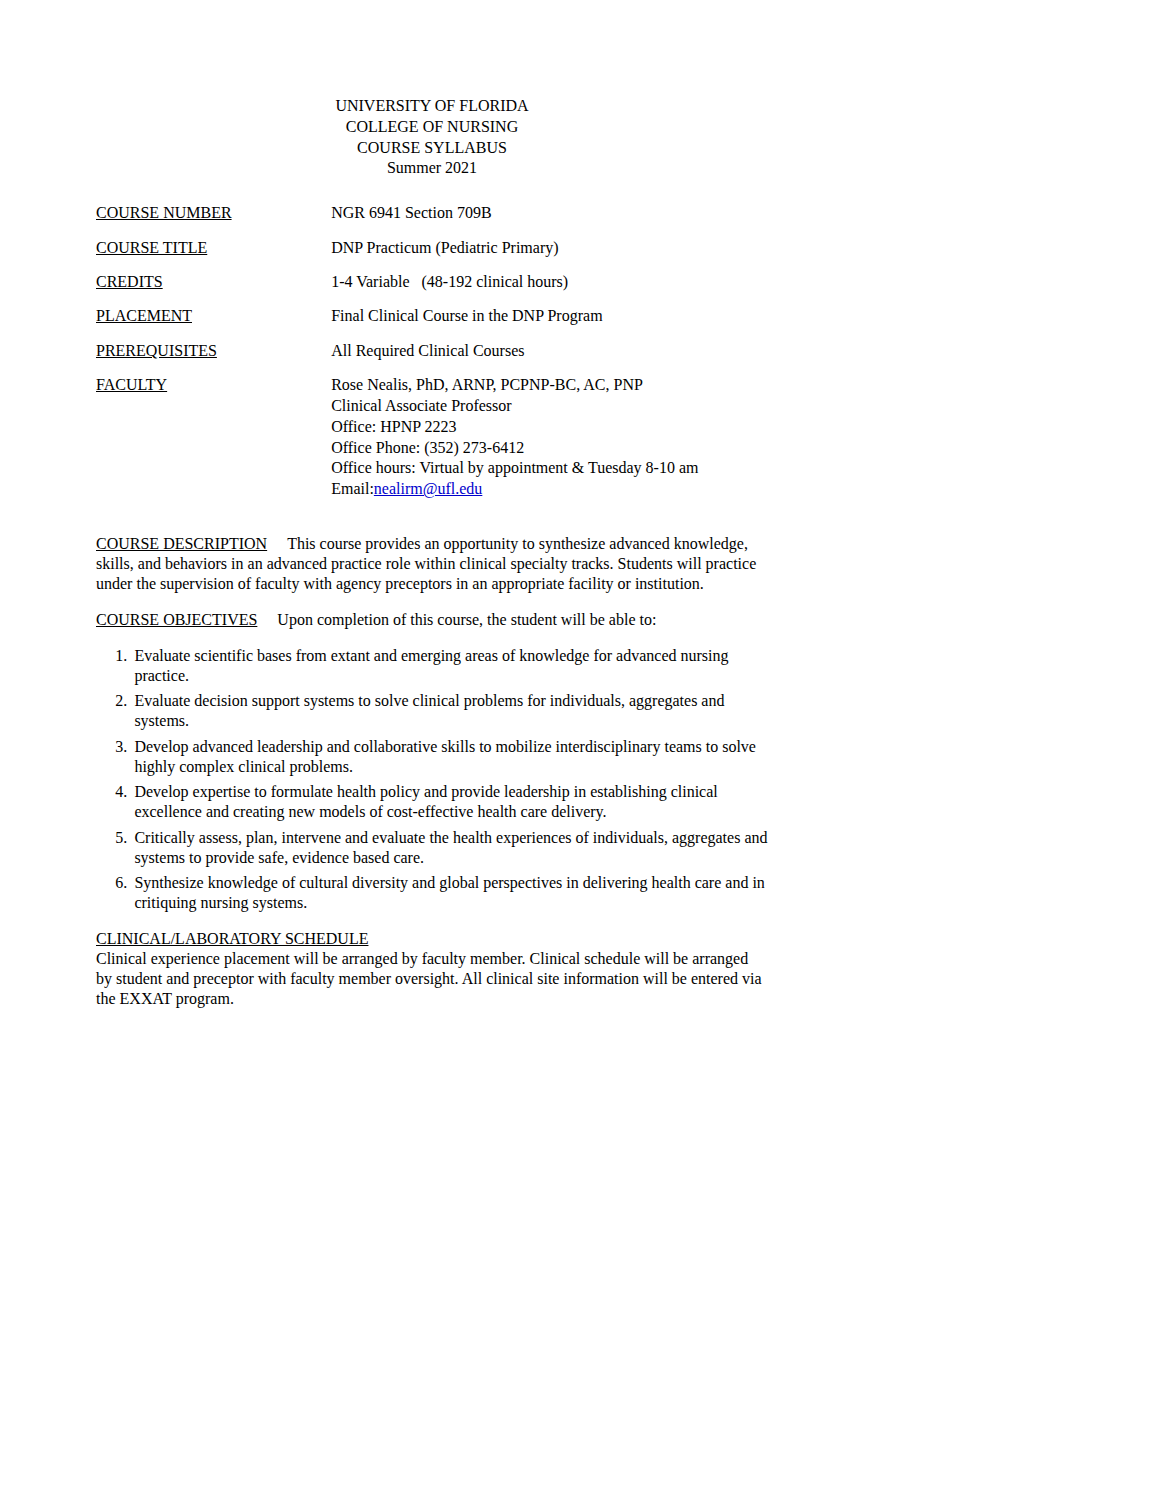UNIVERSITY OF FLORIDA
COLLEGE OF NURSING
COURSE SYLLABUS
Summer 2021
| COURSE NUMBER | NGR 6941 Section 709B |
| COURSE TITLE | DNP Practicum (Pediatric Primary) |
| CREDITS | 1-4 Variable (48-192 clinical hours) |
| PLACEMENT | Final Clinical Course in the DNP Program |
| PREREQUISITES | All Required Clinical Courses |
| FACULTY | Rose Nealis, PhD, ARNP, PCPNP-BC, AC, PNP Clinical Associate Professor Office: HPNP 2223 Office Phone: (352) 273-6412 Office hours: Virtual by appointment & Tuesday 8-10 am Email: nealirm@ufl.edu |
COURSE DESCRIPTION This course provides an opportunity to synthesize advanced knowledge, skills, and behaviors in an advanced practice role within clinical specialty tracks. Students will practice under the supervision of faculty with agency preceptors in an appropriate facility or institution.
COURSE OBJECTIVES Upon completion of this course, the student will be able to:
Evaluate scientific bases from extant and emerging areas of knowledge for advanced nursing practice.
Evaluate decision support systems to solve clinical problems for individuals, aggregates and systems.
Develop advanced leadership and collaborative skills to mobilize interdisciplinary teams to solve highly complex clinical problems.
Develop expertise to formulate health policy and provide leadership in establishing clinical excellence and creating new models of cost-effective health care delivery.
Critically assess, plan, intervene and evaluate the health experiences of individuals, aggregates and systems to provide safe, evidence based care.
Synthesize knowledge of cultural diversity and global perspectives in delivering health care and in critiquing nursing systems.
CLINICAL/LABORATORY SCHEDULE
Clinical experience placement will be arranged by faculty member. Clinical schedule will be arranged by student and preceptor with faculty member oversight. All clinical site information will be entered via the EXXAT program.